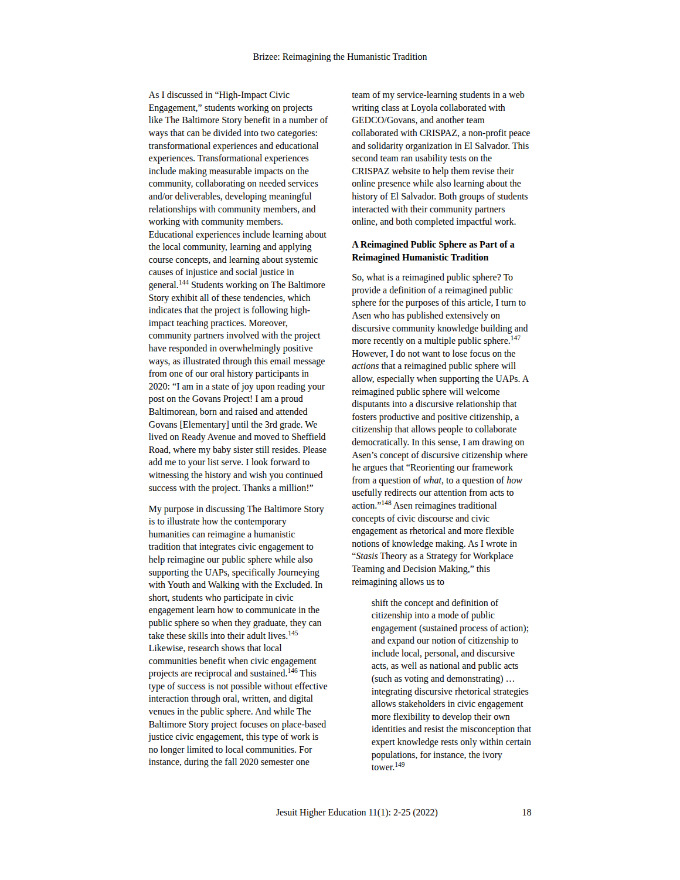Brizee: Reimagining the Humanistic Tradition
As I discussed in “High-Impact Civic Engagement,” students working on projects like The Baltimore Story benefit in a number of ways that can be divided into two categories: transformational experiences and educational experiences. Transformational experiences include making measurable impacts on the community, collaborating on needed services and/or deliverables, developing meaningful relationships with community members, and working with community members. Educational experiences include learning about the local community, learning and applying course concepts, and learning about systemic causes of injustice and social justice in general.144 Students working on The Baltimore Story exhibit all of these tendencies, which indicates that the project is following high-impact teaching practices. Moreover, community partners involved with the project have responded in overwhelmingly positive ways, as illustrated through this email message from one of our oral history participants in 2020: “I am in a state of joy upon reading your post on the Govans Project! I am a proud Baltimorean, born and raised and attended Govans [Elementary] until the 3rd grade. We lived on Ready Avenue and moved to Sheffield Road, where my baby sister still resides. Please add me to your list serve. I look forward to witnessing the history and wish you continued success with the project. Thanks a million!”
My purpose in discussing The Baltimore Story is to illustrate how the contemporary humanities can reimagine a humanistic tradition that integrates civic engagement to help reimagine our public sphere while also supporting the UAPs, specifically Journeying with Youth and Walking with the Excluded. In short, students who participate in civic engagement learn how to communicate in the public sphere so when they graduate, they can take these skills into their adult lives.145 Likewise, research shows that local communities benefit when civic engagement projects are reciprocal and sustained.146 This type of success is not possible without effective interaction through oral, written, and digital venues in the public sphere. And while The Baltimore Story project focuses on place-based justice civic engagement, this type of work is no longer limited to local communities. For instance, during the fall 2020 semester one team of my service-learning students in a web writing class at Loyola collaborated with GEDCO/Govans, and another team collaborated with CRISPAZ, a non-profit peace and solidarity organization in El Salvador. This second team ran usability tests on the CRISPAZ website to help them revise their online presence while also learning about the history of El Salvador. Both groups of students interacted with their community partners online, and both completed impactful work.
A Reimagined Public Sphere as Part of a Reimagined Humanistic Tradition
So, what is a reimagined public sphere? To provide a definition of a reimagined public sphere for the purposes of this article, I turn to Asen who has published extensively on discursive community knowledge building and more recently on a multiple public sphere.147 However, I do not want to lose focus on the actions that a reimagined public sphere will allow, especially when supporting the UAPs. A reimagined public sphere will welcome disputants into a discursive relationship that fosters productive and positive citizenship, a citizenship that allows people to collaborate democratically. In this sense, I am drawing on Asen’s concept of discursive citizenship where he argues that “Reorienting our framework from a question of what, to a question of how usefully redirects our attention from acts to action.”148 Asen reimagines traditional concepts of civic discourse and civic engagement as rhetorical and more flexible notions of knowledge making. As I wrote in “Stasis Theory as a Strategy for Workplace Teaming and Decision Making,” this reimagining allows us to
shift the concept and definition of citizenship into a mode of public engagement (sustained process of action); and expand our notion of citizenship to include local, personal, and discursive acts, as well as national and public acts (such as voting and demonstrating) … integrating discursive rhetorical strategies allows stakeholders in civic engagement more flexibility to develop their own identities and resist the misconception that expert knowledge rests only within certain populations, for instance, the ivory tower.149
Jesuit Higher Education 11(1): 2-25 (2022)
18